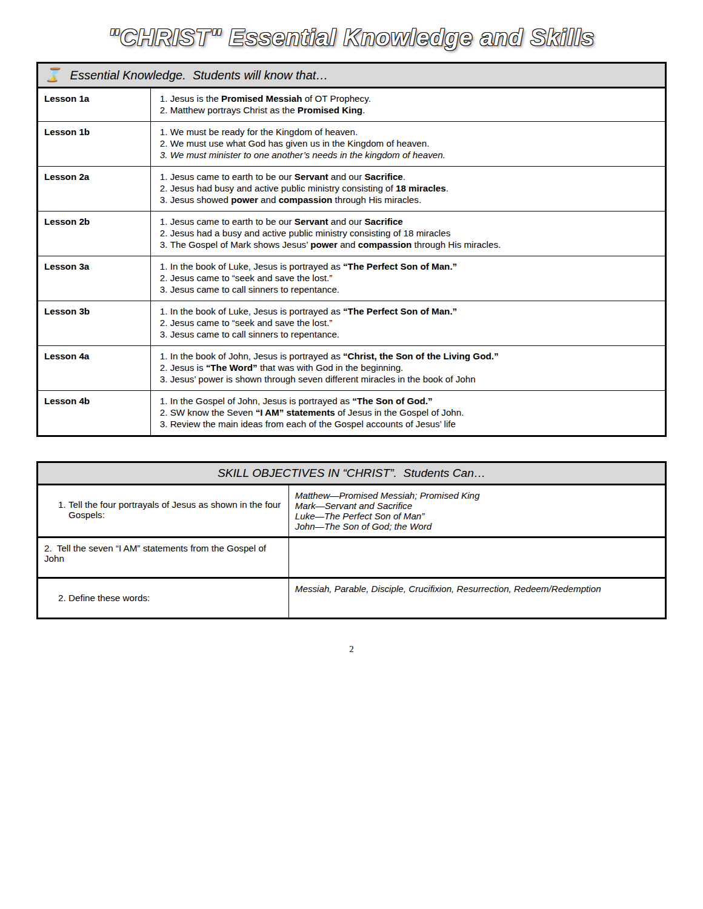"CHRIST" Essential Knowledge and Skills
| ⌛ Essential Knowledge. Students will know that… |
| --- |
| Lesson 1a | Jesus is the Promised Messiah of OT Prophecy. Matthew portrays Christ as the Promised King . |
| Lesson 1b | We must be ready for the Kingdom of heaven. We must use what God has given us in the Kingdom of heaven. We must minister to one another’s needs in the kingdom of heaven. |
| Lesson 2a | Jesus came to earth to be our Servant and our Sacrifice . Jesus had busy and active public ministry consisting of 18 miracles . Jesus showed power and compassion through His miracles. |
| Lesson 2b | Jesus came to earth to be our Servant and our Sacrifice Jesus had a busy and active public ministry consisting of 18 miracles The Gospel of Mark shows Jesus’ power and compassion through His miracles. |
| Lesson 3a | In the book of Luke, Jesus is portrayed as “The Perfect Son of Man.” Jesus came to “seek and save the lost.” Jesus came to call sinners to repentance. |
| Lesson 3b | In the book of Luke, Jesus is portrayed as “The Perfect Son of Man.” Jesus came to “seek and save the lost.” Jesus came to call sinners to repentance. |
| Lesson 4a | In the book of John, Jesus is portrayed as “Christ, the Son of the Living God.” Jesus is “The Word” that was with God in the beginning. Jesus’ power is shown through seven different miracles in the book of John |
| Lesson 4b | In the Gospel of John, Jesus is portrayed as “The Son of God.” SW know the Seven “I AM” statements of Jesus in the Gospel of John. Review the main ideas from each of the Gospel accounts of Jesus’ life |
| SKILL OBJECTIVES IN “CHRIST”. Students Can… |
| --- |
| Tell the four portrayals of Jesus as shown in the four Gospels: | Matthew—Promised Messiah; Promised King Mark—Servant and Sacrifice Luke—The Perfect Son of Man” John—The Son of God; the Word |
| 2. Tell the seven “I AM” statements from the Gospel of John | |
| Define these words: | Messiah, Parable, Disciple, Crucifixion, Resurrection, Redeem/Redemption |
2